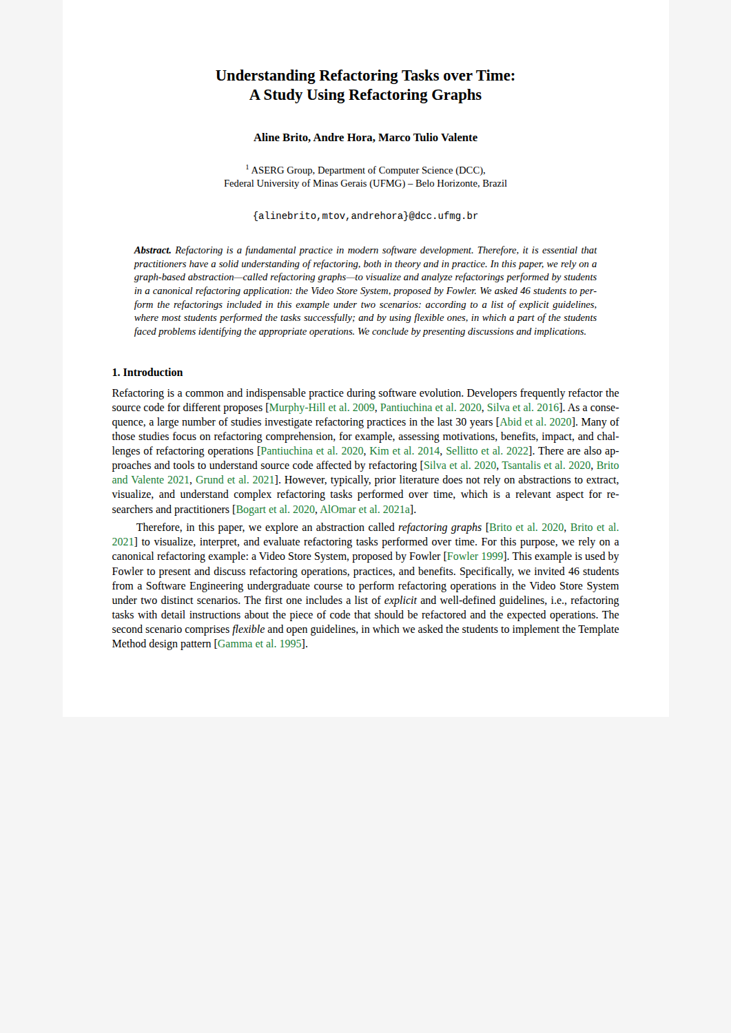Understanding Refactoring Tasks over Time:
A Study Using Refactoring Graphs
Aline Brito, Andre Hora, Marco Tulio Valente
1 ASERG Group, Department of Computer Science (DCC),
Federal University of Minas Gerais (UFMG) – Belo Horizonte, Brazil
{alinebrito,mtov,andrehora}@dcc.ufmg.br
Abstract. Refactoring is a fundamental practice in modern software development. Therefore, it is essential that practitioners have a solid understanding of refactoring, both in theory and in practice. In this paper, we rely on a graph-based abstraction—called refactoring graphs—to visualize and analyze refactorings performed by students in a canonical refactoring application: the Video Store System, proposed by Fowler. We asked 46 students to perform the refactorings included in this example under two scenarios: according to a list of explicit guidelines, where most students performed the tasks successfully; and by using flexible ones, in which a part of the students faced problems identifying the appropriate operations. We conclude by presenting discussions and implications.
1. Introduction
Refactoring is a common and indispensable practice during software evolution. Developers frequently refactor the source code for different proposes [Murphy-Hill et al. 2009, Pantiuchina et al. 2020, Silva et al. 2016]. As a consequence, a large number of studies investigate refactoring practices in the last 30 years [Abid et al. 2020]. Many of those studies focus on refactoring comprehension, for example, assessing motivations, benefits, impact, and challenges of refactoring operations [Pantiuchina et al. 2020, Kim et al. 2014, Sellitto et al. 2022]. There are also approaches and tools to understand source code affected by refactoring [Silva et al. 2020, Tsantalis et al. 2020, Brito and Valente 2021, Grund et al. 2021]. However, typically, prior literature does not rely on abstractions to extract, visualize, and understand complex refactoring tasks performed over time, which is a relevant aspect for researchers and practitioners [Bogart et al. 2020, AlOmar et al. 2021a].
Therefore, in this paper, we explore an abstraction called refactoring graphs [Brito et al. 2020, Brito et al. 2021] to visualize, interpret, and evaluate refactoring tasks performed over time. For this purpose, we rely on a canonical refactoring example: a Video Store System, proposed by Fowler [Fowler 1999]. This example is used by Fowler to present and discuss refactoring operations, practices, and benefits. Specifically, we invited 46 students from a Software Engineering undergraduate course to perform refactoring operations in the Video Store System under two distinct scenarios. The first one includes a list of explicit and well-defined guidelines, i.e., refactoring tasks with detail instructions about the piece of code that should be refactored and the expected operations. The second scenario comprises flexible and open guidelines, in which we asked the students to implement the Template Method design pattern [Gamma et al. 1995].